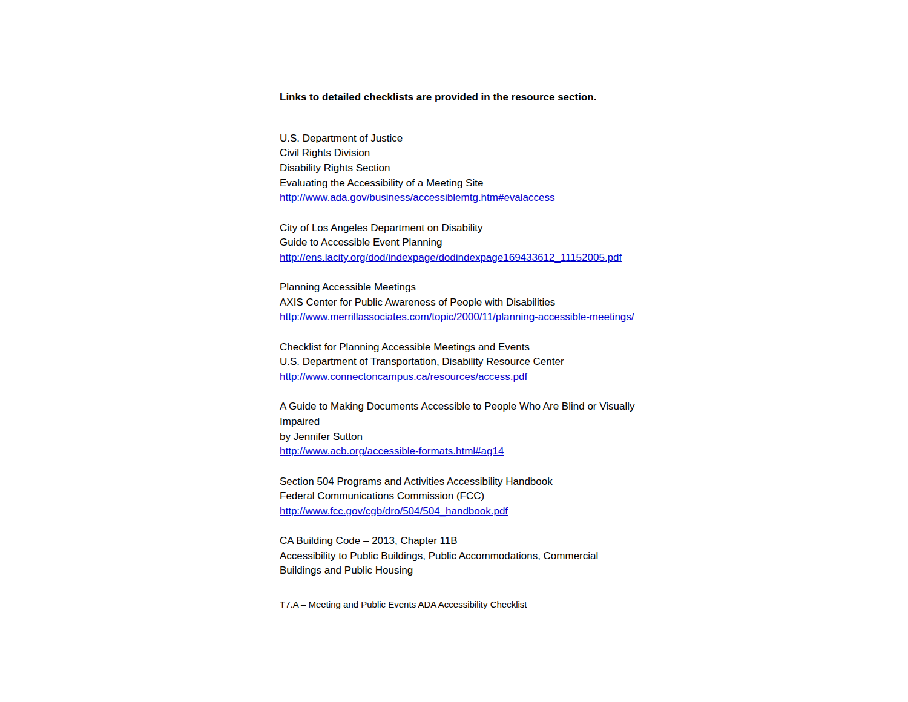Links to detailed checklists are provided in the resource section.
U.S. Department of Justice
Civil Rights Division
Disability Rights Section
Evaluating the Accessibility of a Meeting Site
http://www.ada.gov/business/accessiblemtg.htm#evalaccess
City of Los Angeles Department on Disability
Guide to Accessible Event Planning
http://ens.lacity.org/dod/indexpage/dodindexpage169433612_11152005.pdf
Planning Accessible Meetings
AXIS Center for Public Awareness of People with Disabilities
http://www.merrillassociates.com/topic/2000/11/planning-accessible-meetings/
Checklist for Planning Accessible Meetings and Events
U.S. Department of Transportation, Disability Resource Center
http://www.connectoncampus.ca/resources/access.pdf
A Guide to Making Documents Accessible to People Who Are Blind or Visually Impaired
by Jennifer Sutton
http://www.acb.org/accessible-formats.html#ag14
Section 504 Programs and Activities Accessibility Handbook
Federal Communications Commission (FCC)
http://www.fcc.gov/cgb/dro/504/504_handbook.pdf
CA Building Code – 2013, Chapter 11B
Accessibility to Public Buildings, Public Accommodations, Commercial Buildings and Public Housing
T7.A – Meeting and Public Events ADA Accessibility Checklist